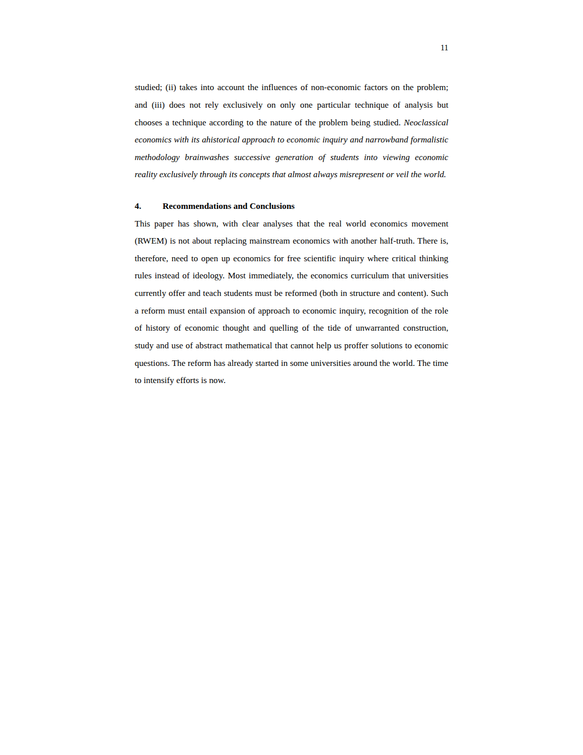11
studied; (ii) takes into account the influences of non-economic factors on the problem; and (iii) does not rely exclusively on only one particular technique of analysis but chooses a technique according to the nature of the problem being studied. Neoclassical economics with its ahistorical approach to economic inquiry and narrowband formalistic methodology brainwashes successive generation of students into viewing economic reality exclusively through its concepts that almost always misrepresent or veil the world.
4. Recommendations and Conclusions
This paper has shown, with clear analyses that the real world economics movement (RWEM) is not about replacing mainstream economics with another half-truth. There is, therefore, need to open up economics for free scientific inquiry where critical thinking rules instead of ideology. Most immediately, the economics curriculum that universities currently offer and teach students must be reformed (both in structure and content). Such a reform must entail expansion of approach to economic inquiry, recognition of the role of history of economic thought and quelling of the tide of unwarranted construction, study and use of abstract mathematical that cannot help us proffer solutions to economic questions. The reform has already started in some universities around the world. The time to intensify efforts is now.